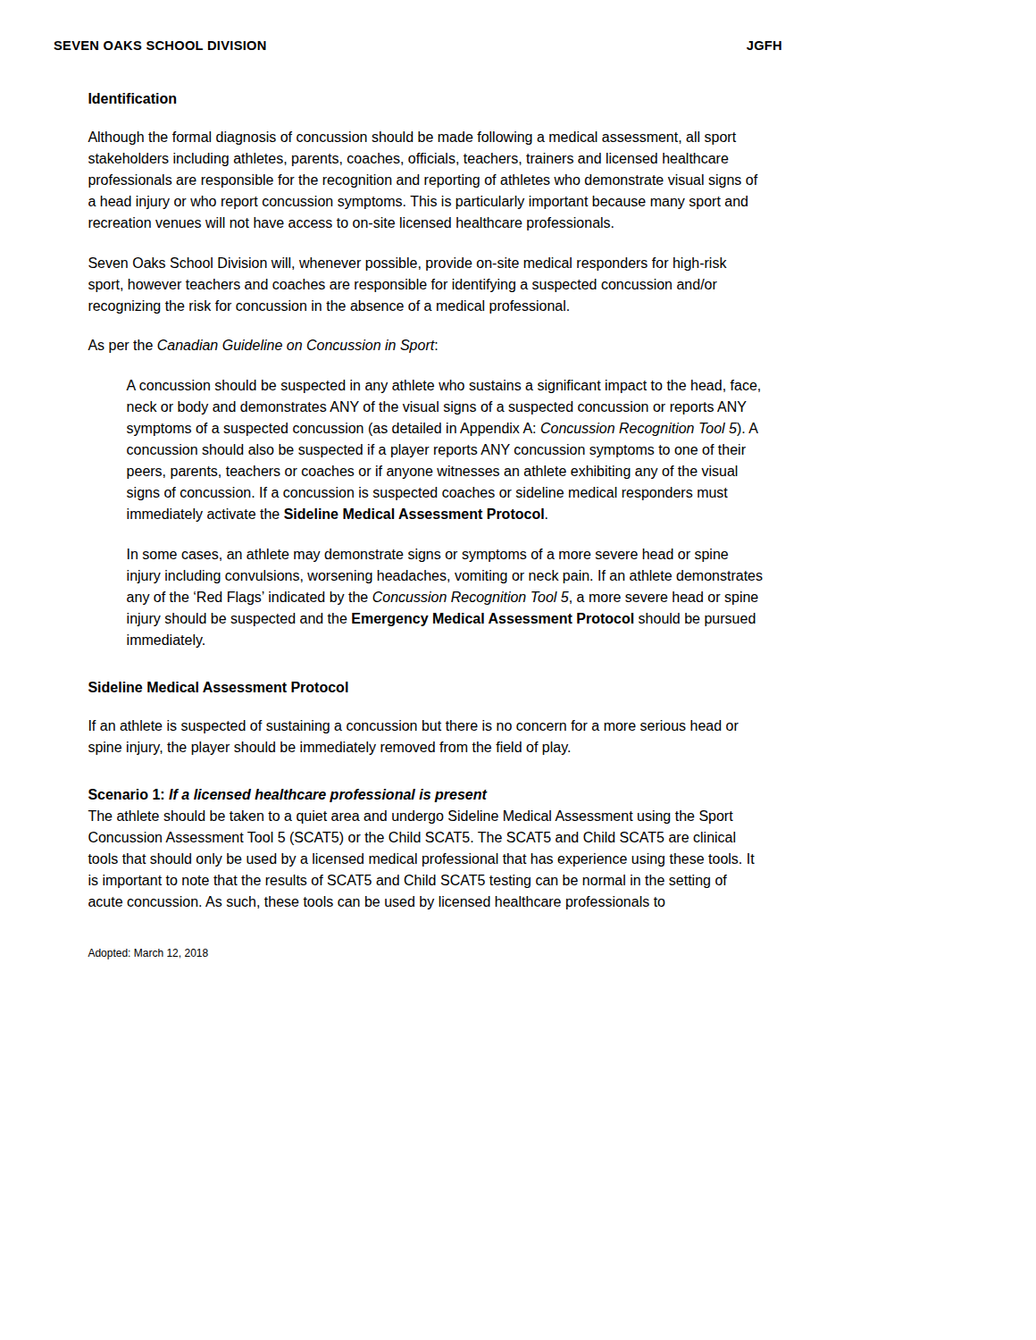SEVEN OAKS SCHOOL DIVISION JGFH
Identification
Although the formal diagnosis of concussion should be made following a medical assessment, all sport stakeholders including athletes, parents, coaches, officials, teachers, trainers and licensed healthcare professionals are responsible for the recognition and reporting of athletes who demonstrate visual signs of a head injury or who report concussion symptoms. This is particularly important because many sport and recreation venues will not have access to on-site licensed healthcare professionals.
Seven Oaks School Division will, whenever possible, provide on-site medical responders for high-risk sport, however teachers and coaches are responsible for identifying a suspected concussion and/or recognizing the risk for concussion in the absence of a medical professional.
As per the Canadian Guideline on Concussion in Sport:
A concussion should be suspected in any athlete who sustains a significant impact to the head, face, neck or body and demonstrates ANY of the visual signs of a suspected concussion or reports ANY symptoms of a suspected concussion (as detailed in Appendix A: Concussion Recognition Tool 5). A concussion should also be suspected if a player reports ANY concussion symptoms to one of their peers, parents, teachers or coaches or if anyone witnesses an athlete exhibiting any of the visual signs of concussion. If a concussion is suspected coaches or sideline medical responders must immediately activate the Sideline Medical Assessment Protocol.
In some cases, an athlete may demonstrate signs or symptoms of a more severe head or spine injury including convulsions, worsening headaches, vomiting or neck pain. If an athlete demonstrates any of the ‘Red Flags’ indicated by the Concussion Recognition Tool 5, a more severe head or spine injury should be suspected and the Emergency Medical Assessment Protocol should be pursued immediately.
Sideline Medical Assessment Protocol
If an athlete is suspected of sustaining a concussion but there is no concern for a more serious head or spine injury, the player should be immediately removed from the field of play.
Scenario 1: If a licensed healthcare professional is present
The athlete should be taken to a quiet area and undergo Sideline Medical Assessment using the Sport Concussion Assessment Tool 5 (SCAT5) or the Child SCAT5. The SCAT5 and Child SCAT5 are clinical tools that should only be used by a licensed medical professional that has experience using these tools. It is important to note that the results of SCAT5 and Child SCAT5 testing can be normal in the setting of acute concussion. As such, these tools can be used by licensed healthcare professionals to
Adopted: March 12, 2018